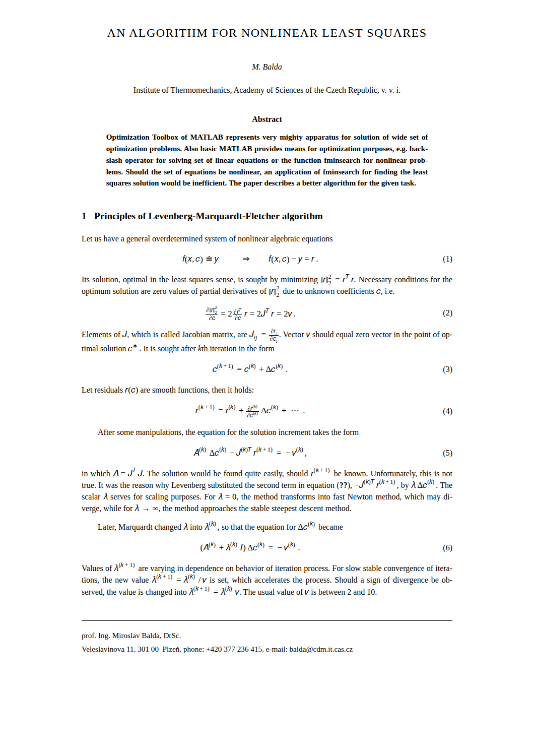AN ALGORITHM FOR NONLINEAR LEAST SQUARES
M. Balda
Institute of Thermomechanics, Academy of Sciences of the Czech Republic, v. v. i.
Abstract
Optimization Toolbox of MATLAB represents very mighty apparatus for solution of wide set of optimization problems. Also basic MATLAB provides means for optimization purposes, e.g. backslash operator for solving set of linear equations or the function fminsearch for nonlinear problems. Should the set of equations be nonlinear, an application of fminsearch for finding the least squares solution would be inefficient. The paper describes a better algorithm for the given task.
1 Principles of Levenberg-Marquardt-Fletcher algorithm
Let us have a general overdetermined system of nonlinear algebraic equations
f(x,c) ≐ y ⇒ f(x,c) − y = r .
(1)
Its solution, optimal in the least squares sense, is sought by minimizing ‖r‖22=rTr. Necessary conditions for the optimum solution are zero values of partial derivatives of ‖r‖22 due to unknown coefficients c, i.e.
∂‖r‖22 ∂c = 2 ∂rT ∂c r = 2 JT r = 2 v .
(2)
Elements of J, which is called Jacobian matrix, are Jij=∂ri∂cj. Vector v should equal zero vector in the point of optimal solution c∗. It is sought after kth iteration in the form
c(k+1) = c(k) + Δ c(k) .
(3)
Let residuals r(c) are smooth functions, then it holds:
r(k+1) = r(k) + ∂r(k) ∂c(k) Δ c(k) + ⋯ .
(4)
After some manipulations, the equation for the solution increment takes the form
A(k) Δ c(k) − J(k)T r(k+1) = − v(k) ,
(5)
in which A=JTJ. The solution would be found quite easily, should r(k+1) be known. Unfortunately, this is not true. It was the reason why Levenberg substituted the second term in equation (??), −J(k)Tr(k+1), by λΔc(k). The scalar λ serves for scaling purposes. For λ=0, the method transforms into fast Newton method, which may diverge, while for λ→∞, the method approaches the stable steepest descent method.
Later, Marquardt changed λ into λ(k), so that the equation for Δc(k) became
( A(k) + λ(k) I ) Δ c(k) = − v(k) .
(6)
Values of λ(k+1) are varying in dependence on behavior of iteration process. For slow stable convergence of iterations, the new value λ(k+1)=λ(k)/ν is set, which accelerates the process. Should a sign of divergence be observed, the value is changed into λ(k+1)=λ(k)ν. The usual value of ν is between 2 and 10.
prof. Ing. Miroslav Balda, DrSc.
Veleslavínova 11, 301 00 Plzeň, phone: +420 377 236 415, e-mail: balda@cdm.it.cas.cz